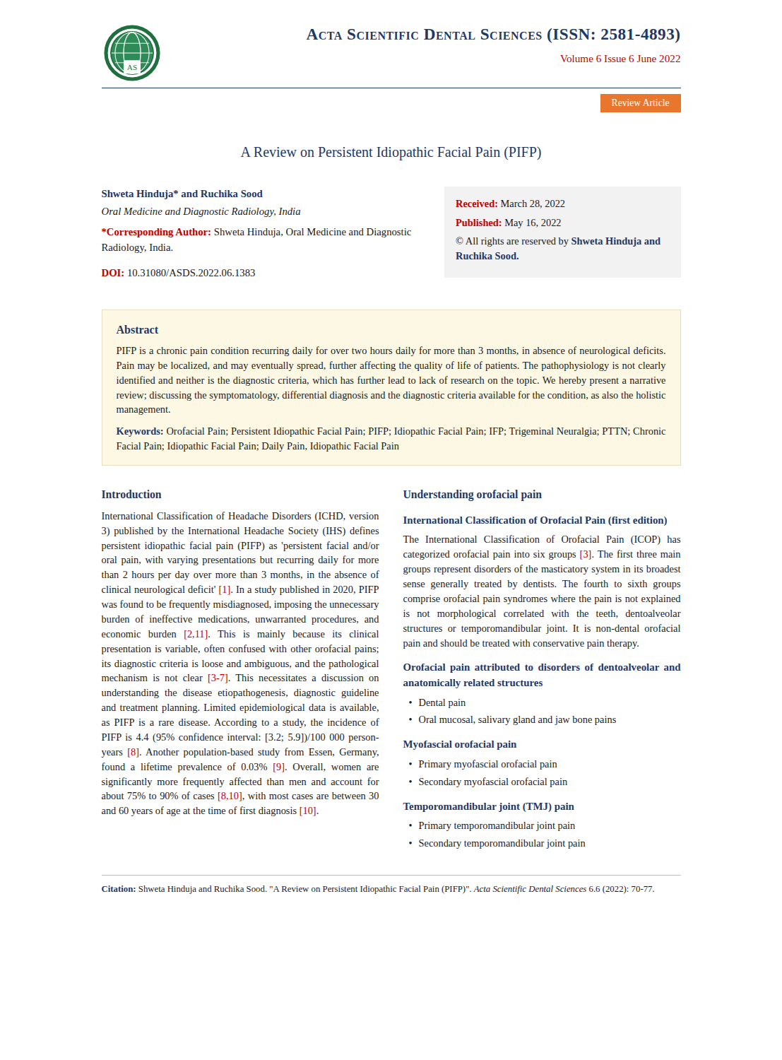AS
Acta Scientific Dental Sciences (ISSN: 2581-4893)
Volume 6 Issue 6 June 2022
Review Article
A Review on Persistent Idiopathic Facial Pain (PIFP)
Shweta Hinduja* and Ruchika Sood
Oral Medicine and Diagnostic Radiology, India
*Corresponding Author: Shweta Hinduja, Oral Medicine and Diagnostic Radiology, India.
DOI: 10.31080/ASDS.2022.06.1383
Received: March 28, 2022
Published: May 16, 2022
© All rights are reserved by Shweta Hinduja and Ruchika Sood.
Abstract
PIFP is a chronic pain condition recurring daily for over two hours daily for more than 3 months, in absence of neurological deficits. Pain may be localized, and may eventually spread, further affecting the quality of life of patients. The pathophysiology is not clearly identified and neither is the diagnostic criteria, which has further lead to lack of research on the topic. We hereby present a narrative review; discussing the symptomatology, differential diagnosis and the diagnostic criteria available for the condition, as also the holistic management.
Keywords: Orofacial Pain; Persistent Idiopathic Facial Pain; PIFP; Idiopathic Facial Pain; IFP; Trigeminal Neuralgia; PTTN; Chronic Facial Pain; Idiopathic Facial Pain; Daily Pain, Idiopathic Facial Pain
Introduction
International Classification of Headache Disorders (ICHD, version 3) published by the International Headache Society (IHS) defines persistent idiopathic facial pain (PIFP) as 'persistent facial and/or oral pain, with varying presentations but recurring daily for more than 2 hours per day over more than 3 months, in the absence of clinical neurological deficit' [1]. In a study published in 2020, PIFP was found to be frequently misdiagnosed, imposing the unnecessary burden of ineffective medications, unwarranted procedures, and economic burden [2,11]. This is mainly because its clinical presentation is variable, often confused with other orofacial pains; its diagnostic criteria is loose and ambiguous, and the pathological mechanism is not clear [3-7]. This necessitates a discussion on understanding the disease etiopathogenesis, diagnostic guideline and treatment planning. Limited epidemiological data is available, as PIFP is a rare disease. According to a study, the incidence of PIFP is 4.4 (95% confidence interval: [3.2; 5.9])/100 000 person-years [8]. Another population-based study from Essen, Germany, found a lifetime prevalence of 0.03% [9]. Overall, women are significantly more frequently affected than men and account for about 75% to 90% of cases [8,10], with most cases are between 30 and 60 years of age at the time of first diagnosis [10].
Understanding orofacial pain
International Classification of Orofacial Pain (first edition)
The International Classification of Orofacial Pain (ICOP) has categorized orofacial pain into six groups [3]. The first three main groups represent disorders of the masticatory system in its broadest sense generally treated by dentists. The fourth to sixth groups comprise orofacial pain syndromes where the pain is not explained is not morphological correlated with the teeth, dentoalveolar structures or temporomandibular joint. It is non-dental orofacial pain and should be treated with conservative pain therapy.
Orofacial pain attributed to disorders of dentoalveolar and anatomically related structures
Dental pain
Oral mucosal, salivary gland and jaw bone pains
Myofascial orofacial pain
Primary myofascial orofacial pain
Secondary myofascial orofacial pain
Temporomandibular joint (TMJ) pain
Primary temporomandibular joint pain
Secondary temporomandibular joint pain
Citation: Shweta Hinduja and Ruchika Sood. "A Review on Persistent Idiopathic Facial Pain (PIFP)". Acta Scientific Dental Sciences 6.6 (2022): 70-77.